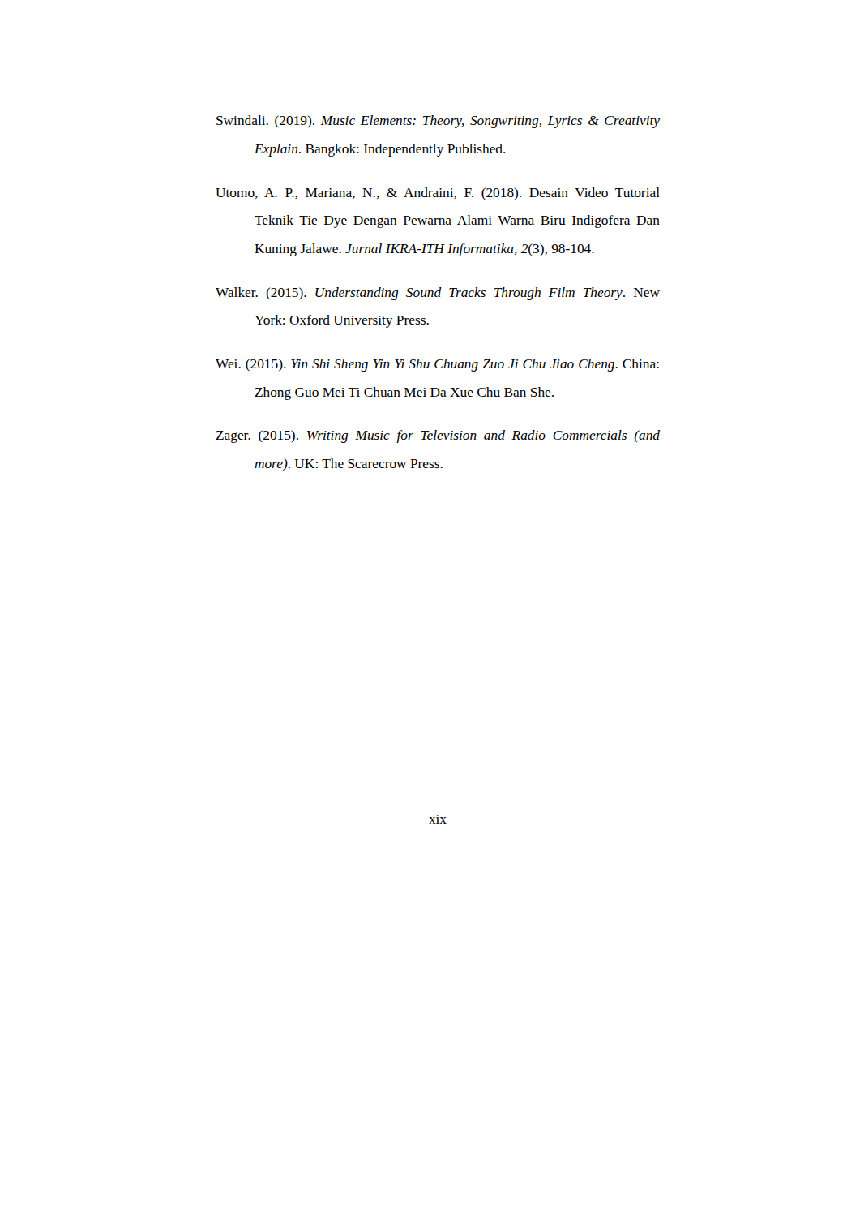Swindali. (2019). Music Elements: Theory, Songwriting, Lyrics & Creativity Explain. Bangkok: Independently Published.
Utomo, A. P., Mariana, N., & Andraini, F. (2018). Desain Video Tutorial Teknik Tie Dye Dengan Pewarna Alami Warna Biru Indigofera Dan Kuning Jalawe. Jurnal IKRA-ITH Informatika, 2(3), 98-104.
Walker. (2015). Understanding Sound Tracks Through Film Theory. New York: Oxford University Press.
Wei. (2015). Yin Shi Sheng Yin Yi Shu Chuang Zuo Ji Chu Jiao Cheng. China: Zhong Guo Mei Ti Chuan Mei Da Xue Chu Ban She.
Zager. (2015). Writing Music for Television and Radio Commercials (and more). UK: The Scarecrow Press.
xix